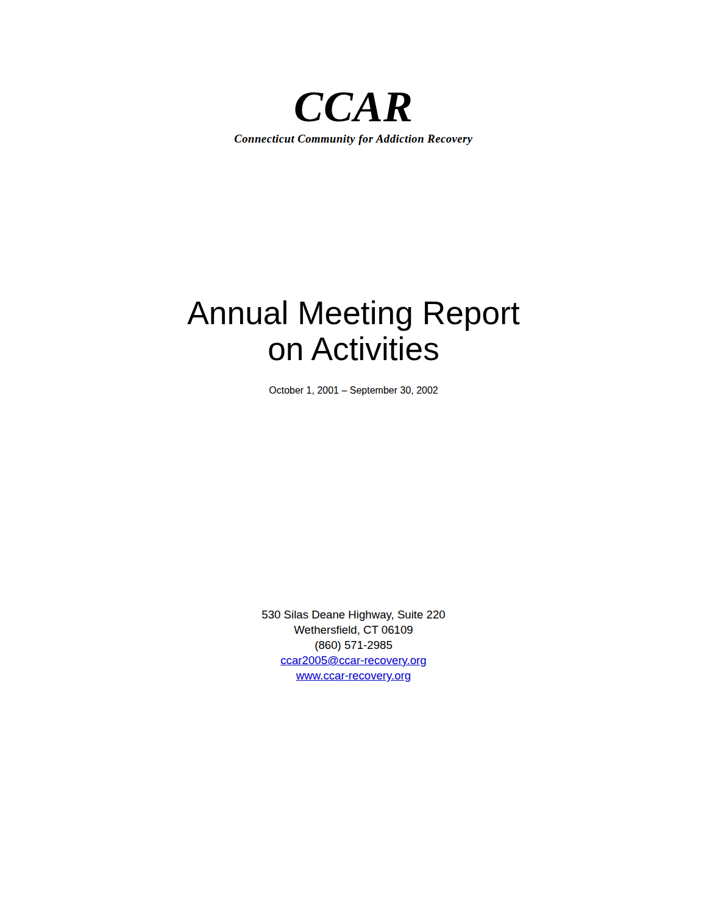CCAR
Connecticut Community for Addiction Recovery
Annual Meeting Report
on Activities
October 1, 2001 – September 30, 2002
530 Silas Deane Highway, Suite 220 Wethersfield, CT 06109 (860) 571-2985 ccar2005@ccar-recovery.org www.ccar-recovery.org